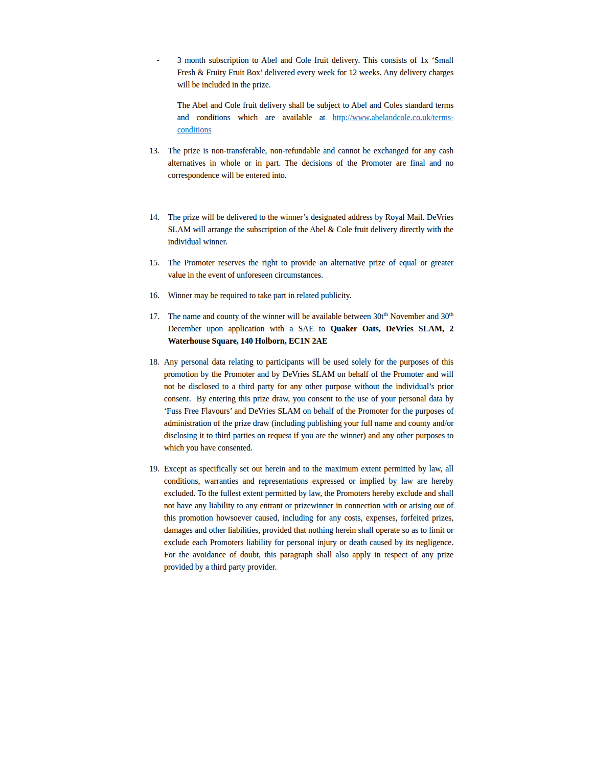- 3 month subscription to Abel and Cole fruit delivery. This consists of 1x ‘Small Fresh & Fruity Fruit Box’ delivered every week for 12 weeks. Any delivery charges will be included in the prize.
The Abel and Cole fruit delivery shall be subject to Abel and Coles standard terms and conditions which are available at http://www.abelandcole.co.uk/terms-conditions
13. The prize is non-transferable, non-refundable and cannot be exchanged for any cash alternatives in whole or in part. The decisions of the Promoter are final and no correspondence will be entered into.
14. The prize will be delivered to the winner’s designated address by Royal Mail. DeVries SLAM will arrange the subscription of the Abel & Cole fruit delivery directly with the individual winner.
15. The Promoter reserves the right to provide an alternative prize of equal or greater value in the event of unforeseen circumstances.
16. Winner may be required to take part in related publicity.
17. The name and county of the winner will be available between 30tth November and 30th December upon application with a SAE to Quaker Oats, DeVries SLAM, 2 Waterhouse Square, 140 Holborn, EC1N 2AE
18. Any personal data relating to participants will be used solely for the purposes of this promotion by the Promoter and by DeVries SLAM on behalf of the Promoter and will not be disclosed to a third party for any other purpose without the individual’s prior consent. By entering this prize draw, you consent to the use of your personal data by ‘Fuss Free Flavours’ and DeVries SLAM on behalf of the Promoter for the purposes of administration of the prize draw (including publishing your full name and county and/or disclosing it to third parties on request if you are the winner) and any other purposes to which you have consented.
19. Except as specifically set out herein and to the maximum extent permitted by law, all conditions, warranties and representations expressed or implied by law are hereby excluded. To the fullest extent permitted by law, the Promoters hereby exclude and shall not have any liability to any entrant or prizewinner in connection with or arising out of this promotion howsoever caused, including for any costs, expenses, forfeited prizes, damages and other liabilities, provided that nothing herein shall operate so as to limit or exclude each Promoters liability for personal injury or death caused by its negligence. For the avoidance of doubt, this paragraph shall also apply in respect of any prize provided by a third party provider.